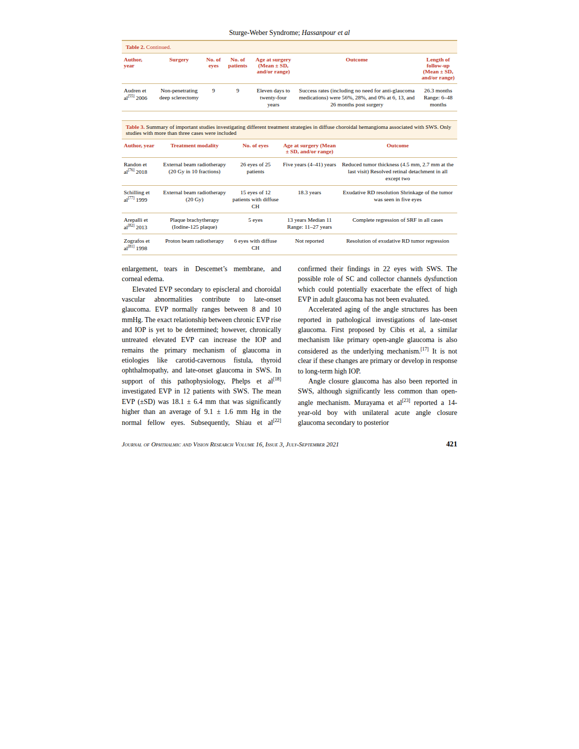Sturge-Weber Syndrome; Hassanpour et al
Table 2. Continued.
| Author, year | Surgery | No. of eyes | No. of patients | Age at surgery (Mean ± SD, and/or range) | Outcome | Length of follow-up (Mean ± SD, and/or range) |
| --- | --- | --- | --- | --- | --- | --- |
| Audren et al [55] 2006 | Non-penetrating deep sclerectomy | 9 | 9 | Eleven days to twenty-four years | Success rates (including no need for anti-glaucoma medications) were 56%, 28%, and 0% at 6, 13, and 26 months post surgery | 26.3 months Range: 6–48 months |
Table 3. Summary of important studies investigating different treatment strategies in diffuse choroidal hemangioma associated with SWS. Only studies with more than three cases were included
| Author, year | Treatment modality | No. of eyes | Age at surgery (Mean ± SD, and/or range) | Outcome |
| --- | --- | --- | --- | --- |
| Randon et al [76] 2018 | External beam radiotherapy (20 Gy in 10 fractions) | 26 eyes of 25 patients | Five years (4–41) years | Reduced tumor thickness (4.5 mm, 2.7 mm at the last visit) Resolved retinal detachment in all except two |
| Schilling et al [77] 1999 | External beam radiotherapy (20 Gy) | 15 eyes of 12 patients with diffuse CH | 18.3 years | Exudative RD resolution Shrinkage of the tumor was seen in five eyes |
| Arepalli et al [82] 2013 | Plaque brachytherapy (Iodine-125 plaque) | 5 eyes | 13 years Median 11 Range: 11–27 years | Complete regression of SRF in all cases |
| Zografos et al [81] 1998 | Proton beam radiotherapy | 6 eyes with diffuse CH | Not reported | Resolution of exudative RD tumor regression |
enlargement, tears in Descemet’s membrane, and corneal edema.
Elevated EVP secondary to episcleral and choroidal vascular abnormalities contribute to late-onset glaucoma. EVP normally ranges between 8 and 10 mmHg. The exact relationship between chronic EVP rise and IOP is yet to be determined; however, chronically untreated elevated EVP can increase the IOP and remains the primary mechanism of glaucoma in etiologies like carotid-cavernous fistula, thyroid ophthalmopathy, and late-onset glaucoma in SWS. In support of this pathophysiology, Phelps et al[18] investigated EVP in 12 patients with SWS. The mean EVP (±SD) was 18.1 ± 6.4 mm that was significantly higher than an average of 9.1 ± 1.6 mm Hg in the normal fellow eyes. Subsequently, Shiau et al[22] confirmed their findings in 22 eyes with SWS. The possible role of SC and collector channels dysfunction which could potentially exacerbate the effect of high EVP in adult glaucoma has not been evaluated.
Accelerated aging of the angle structures has been reported in pathological investigations of late-onset glaucoma. First proposed by Cibis et al, a similar mechanism like primary open-angle glaucoma is also considered as the underlying mechanism.[17] It is not clear if these changes are primary or develop in response to long-term high IOP.
Angle closure glaucoma has also been reported in SWS, although significantly less common than open-angle mechanism. Murayama et al[23] reported a 14-year-old boy with unilateral acute angle closure glaucoma secondary to posterior
Journal of Ophthalmic and Vision Research Volume 16, Issue 3, July-September 2021
421